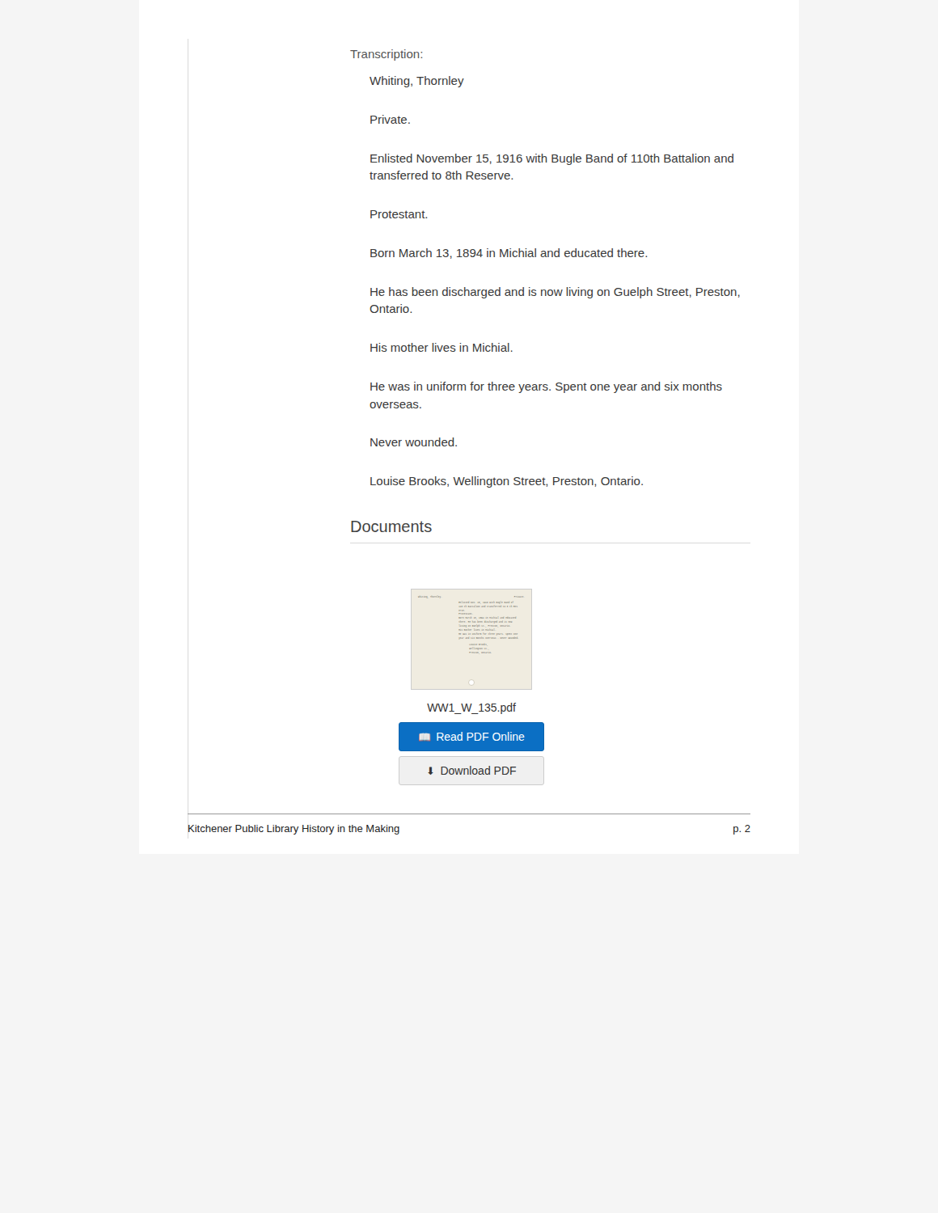Transcription:
Whiting, Thornley
Private.
Enlisted November 15, 1916 with Bugle Band of 110th Battalion and transferred to 8th Reserve.
Protestant.
Born March 13, 1894 in Michial and educated there.
He has been discharged and is now living on Guelph Street, Preston, Ontario.
His mother lives in Michial.
He was in uniform for three years. Spent one year and six months overseas.
Never wounded.
Louise Brooks, Wellington Street, Preston, Ontario.
Documents
Whiting, Thornley. Private.
Enlisted Nov. 15, 1916 with Bugle Band of
110 th Battalion and transferred to 8 th Res
erve.
Protestant.
Born March 13, 1894 in Michial and educated
there. He has been discharged and is now
living on Guelph St., Preston, Ontario.
His mother lives in Michial.
He was in uniform for three years. Spent one
year and six months overseas . Never wounded.
Louise Brooks,
Wellington St.,
Preston, Ontario.
WW1_W_135.pdf
📖Read PDF Online ⬇Download PDF
Kitchener Public Library History in the Making p. 2